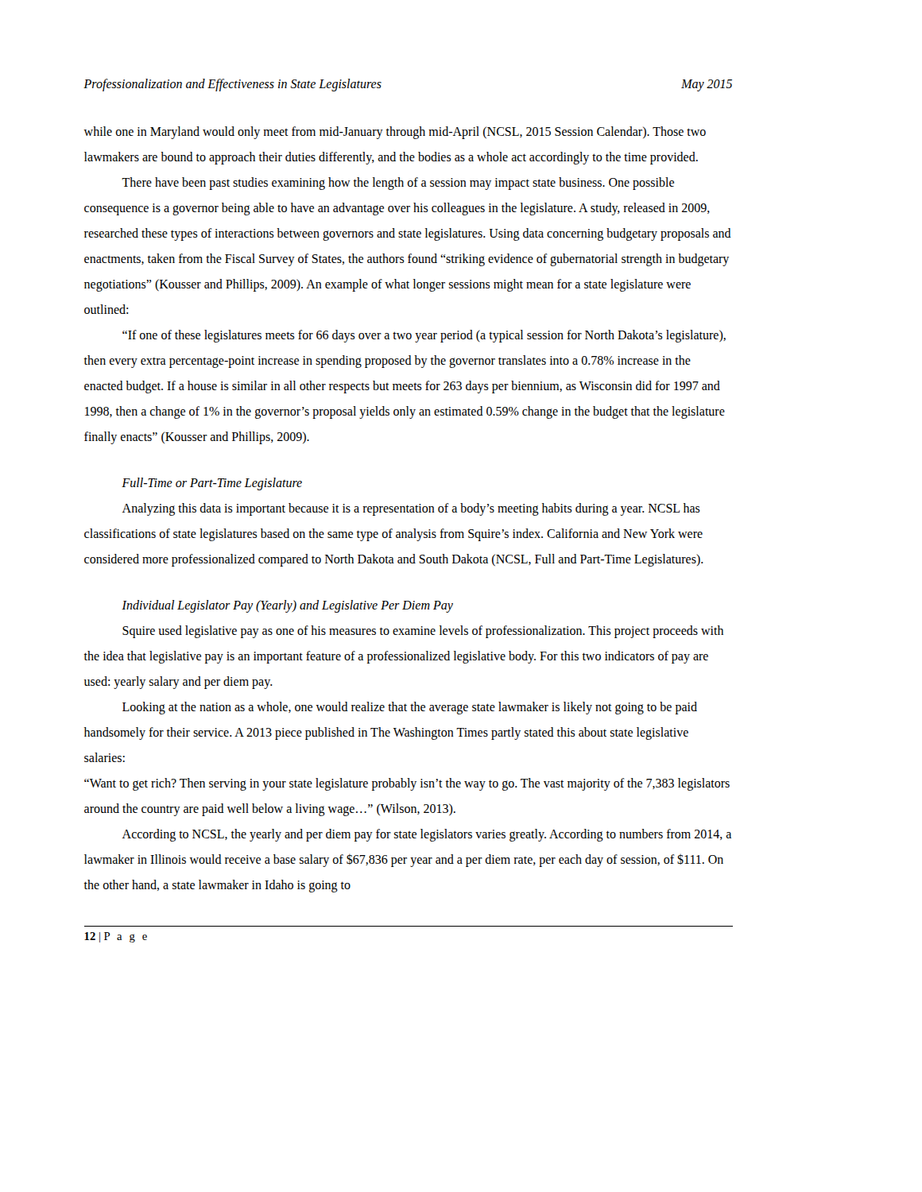Professionalization and Effectiveness in State Legislatures May 2015
while one in Maryland would only meet from mid-January through mid-April (NCSL, 2015 Session Calendar). Those two lawmakers are bound to approach their duties differently, and the bodies as a whole act accordingly to the time provided.
There have been past studies examining how the length of a session may impact state business. One possible consequence is a governor being able to have an advantage over his colleagues in the legislature. A study, released in 2009, researched these types of interactions between governors and state legislatures. Using data concerning budgetary proposals and enactments, taken from the Fiscal Survey of States, the authors found “striking evidence of gubernatorial strength in budgetary negotiations” (Kousser and Phillips, 2009). An example of what longer sessions might mean for a state legislature were outlined:
“If one of these legislatures meets for 66 days over a two year period (a typical session for North Dakota’s legislature), then every extra percentage-point increase in spending proposed by the governor translates into a 0.78% increase in the enacted budget. If a house is similar in all other respects but meets for 263 days per biennium, as Wisconsin did for 1997 and 1998, then a change of 1% in the governor’s proposal yields only an estimated 0.59% change in the budget that the legislature finally enacts” (Kousser and Phillips, 2009).
Full-Time or Part-Time Legislature
Analyzing this data is important because it is a representation of a body’s meeting habits during a year. NCSL has classifications of state legislatures based on the same type of analysis from Squire’s index. California and New York were considered more professionalized compared to North Dakota and South Dakota (NCSL, Full and Part-Time Legislatures).
Individual Legislator Pay (Yearly) and Legislative Per Diem Pay
Squire used legislative pay as one of his measures to examine levels of professionalization. This project proceeds with the idea that legislative pay is an important feature of a professionalized legislative body. For this two indicators of pay are used: yearly salary and per diem pay.
Looking at the nation as a whole, one would realize that the average state lawmaker is likely not going to be paid handsomely for their service. A 2013 piece published in The Washington Times partly stated this about state legislative salaries:
“Want to get rich? Then serving in your state legislature probably isn’t the way to go. The vast majority of the 7,383 legislators around the country are paid well below a living wage…” (Wilson, 2013).
According to NCSL, the yearly and per diem pay for state legislators varies greatly. According to numbers from 2014, a lawmaker in Illinois would receive a base salary of $67,836 per year and a per diem rate, per each day of session, of $111. On the other hand, a state lawmaker in Idaho is going to
12 | P a g e